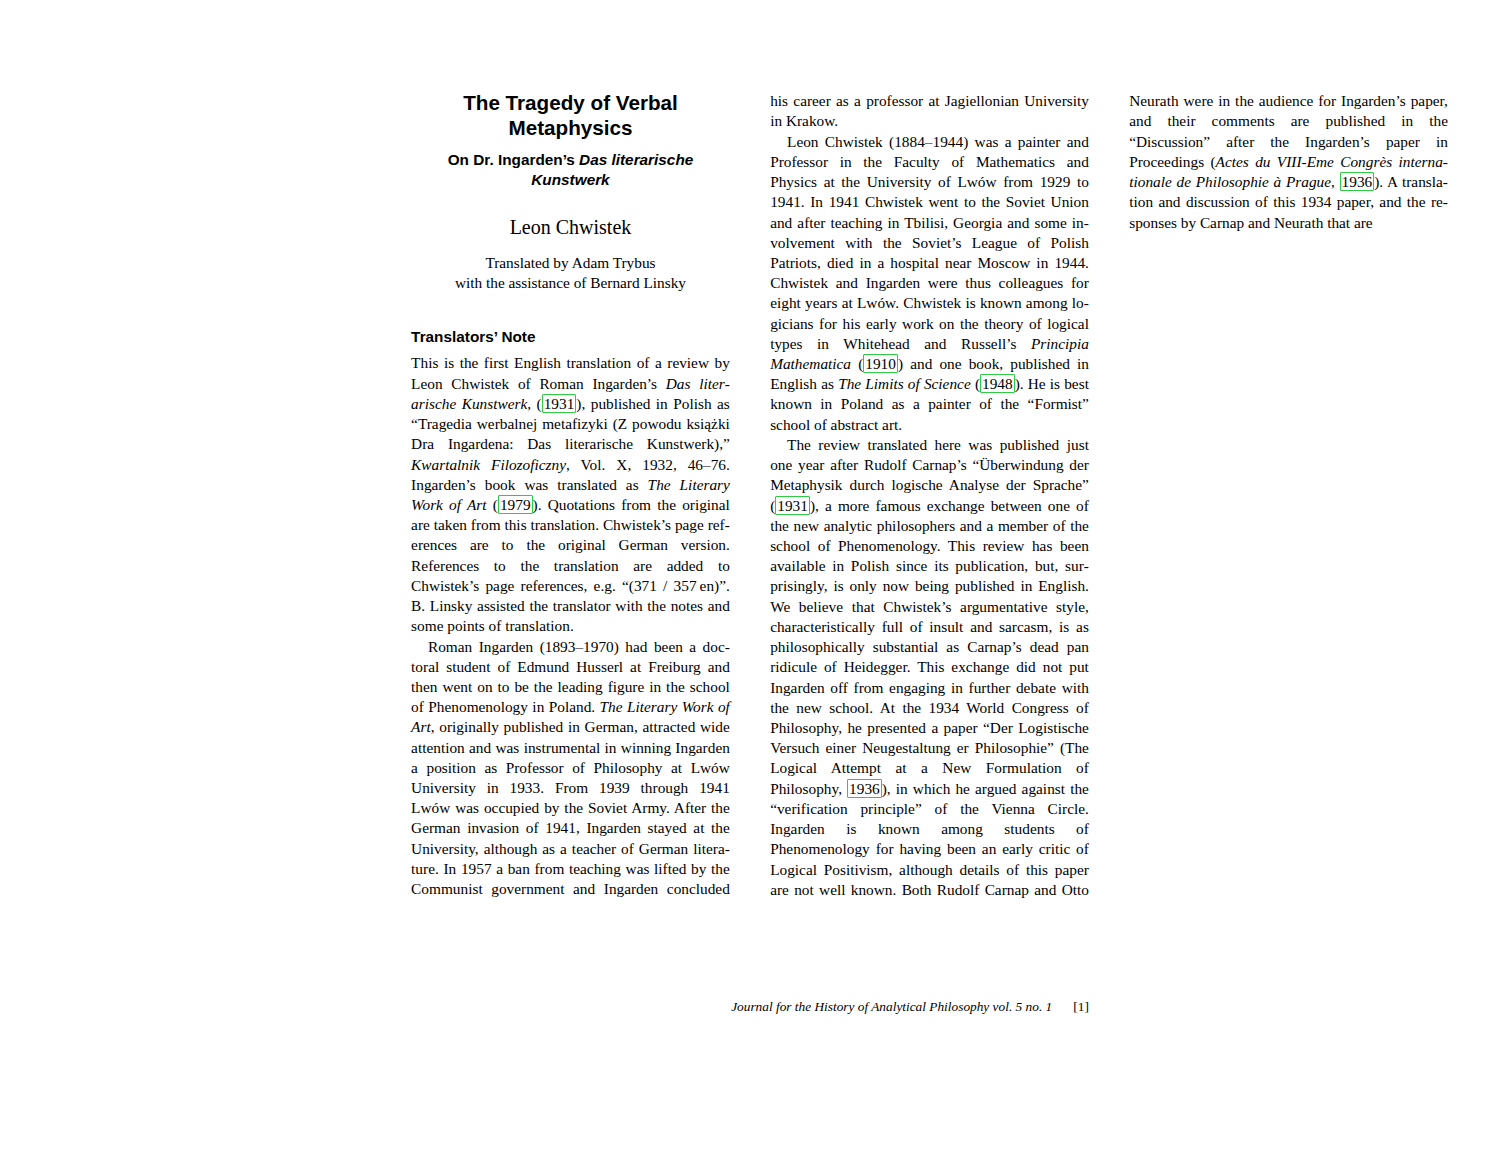The Tragedy of Verbal Metaphysics
On Dr. Ingarden’s Das literarische Kunstwerk
Leon Chwistek
Translated by Adam Trybus
with the assistance of Bernard Linsky
Translators’ Note
This is the first English translation of a review by Leon Chwistek of Roman Ingarden’s Das literarische Kunstwerk, (1931), published in Polish as “Tragedia werbalnej metafizyki (Z powodu książki Dra Ingardena: Das literarische Kunstwerk),” Kwartalnik Filozoficzny, Vol. X, 1932, 46–76. Ingarden’s book was translated as The Literary Work of Art (1979). Quotations from the original are taken from this translation. Chwistek’s page references are to the original German version. References to the translation are added to Chwistek’s page references, e.g. “(371 / 357 en)”. B. Linsky assisted the translator with the notes and some points of translation.
Roman Ingarden (1893–1970) had been a doctoral student of Edmund Husserl at Freiburg and then went on to be the leading figure in the school of Phenomenology in Poland. The Literary Work of Art, originally published in German, attracted wide attention and was instrumental in winning Ingarden a position as Professor of Philosophy at Lwów University in 1933. From 1939 through 1941 Lwów was occupied by the Soviet Army. After the German invasion of 1941, Ingarden stayed at the University, although as a teacher of German literature. In 1957 a ban from teaching was lifted by the Communist government and Ingarden concluded his career as a professor at Jagiellonian University in Krakow.
Leon Chwistek (1884–1944) was a painter and Professor in the Faculty of Mathematics and Physics at the University of Lwów from 1929 to 1941. In 1941 Chwistek went to the Soviet Union and after teaching in Tbilisi, Georgia and some involvement with the Soviet’s League of Polish Patriots, died in a hospital near Moscow in 1944. Chwistek and Ingarden were thus colleagues for eight years at Lwów. Chwistek is known among logicians for his early work on the theory of logical types in Whitehead and Russell’s Principia Mathematica (1910) and one book, published in English as The Limits of Science (1948). He is best known in Poland as a painter of the “Formist” school of abstract art.
The review translated here was published just one year after Rudolf Carnap’s “Überwindung der Metaphysik durch logische Analyse der Sprache” (1931), a more famous exchange between one of the new analytic philosophers and a member of the school of Phenomenology. This review has been available in Polish since its publication, but, surprisingly, is only now being published in English. We believe that Chwistek’s argumentative style, characteristically full of insult and sarcasm, is as philosophically substantial as Carnap’s dead pan ridicule of Heidegger. This exchange did not put Ingarden off from engaging in further debate with the new school. At the 1934 World Congress of Philosophy, he presented a paper “Der Logistische Versuch einer Neugestaltung er Philosophie” (The Logical Attempt at a New Formulation of Philosophy, 1936), in which he argued against the “verification principle” of the Vienna Circle. Ingarden is known among students of Phenomenology for having been an early critic of Logical Positivism, although details of this paper are not well known. Both Rudolf Carnap and Otto Neurath were in the audience for Ingarden’s paper, and their comments are published in the “Discussion” after the Ingarden’s paper in Proceedings (Actes du VIII-Eme Congrès internationale de Philosophie à Prague, 1936). A translation and discussion of this 1934 paper, and the responses by Carnap and Neurath that are
Journal for the History of Analytical Philosophy vol. 5 no. 1[1]